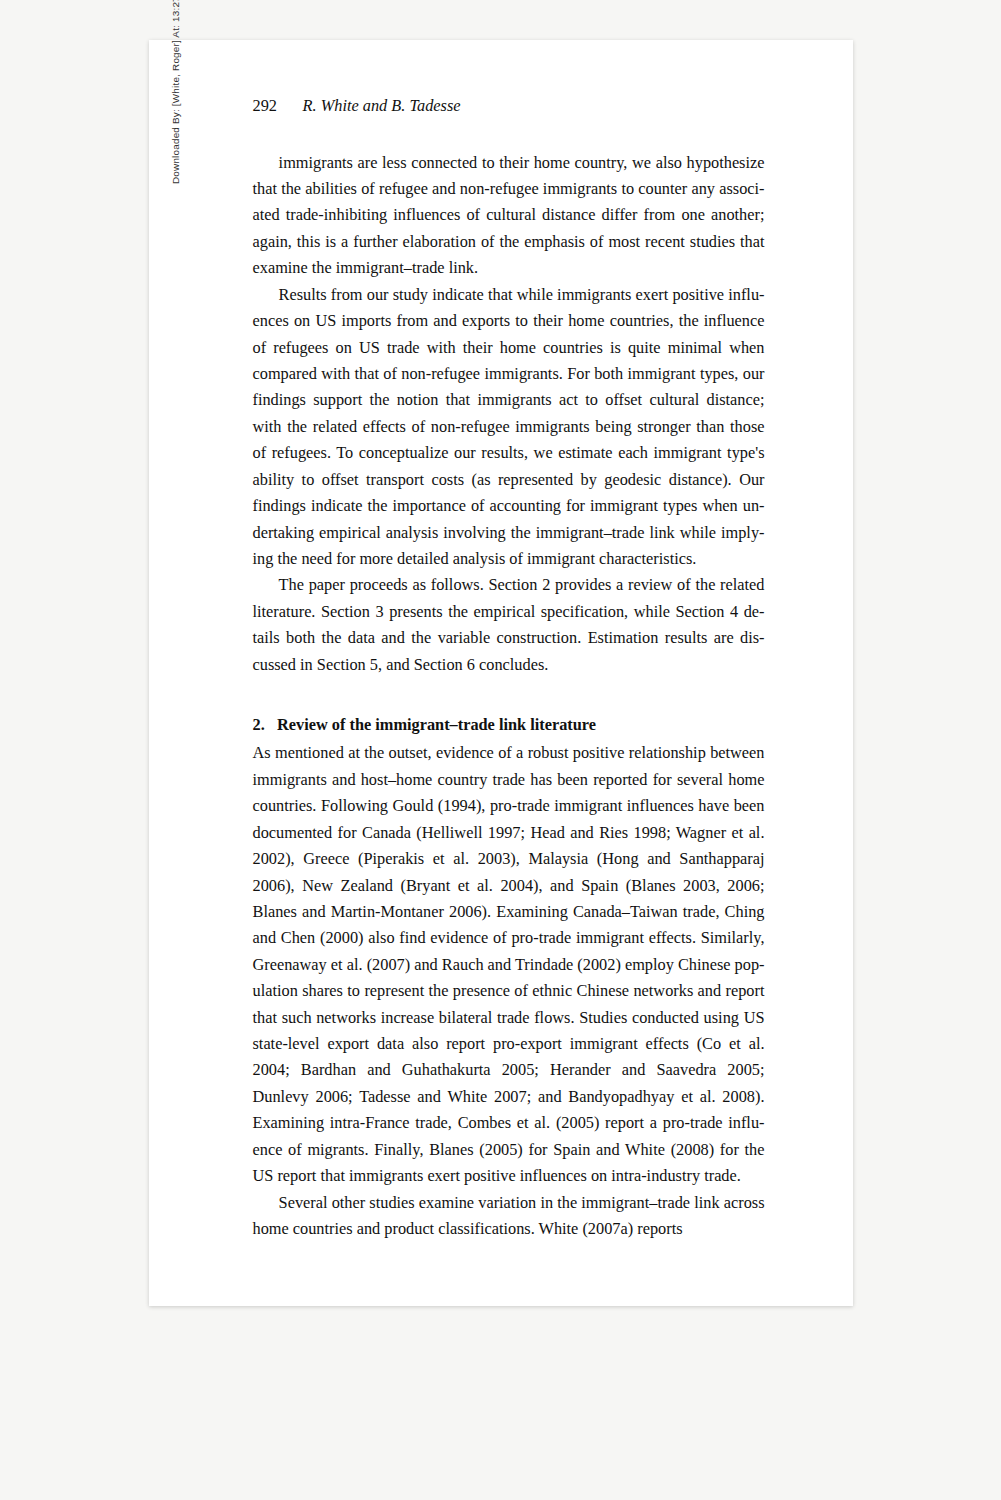Downloaded By: [White, Roger] At: 13:27 11 June 2010
292 R. White and B. Tadesse
immigrants are less connected to their home country, we also hypothesize that the abilities of refugee and non-refugee immigrants to counter any associated trade-inhibiting influences of cultural distance differ from one another; again, this is a further elaboration of the emphasis of most recent studies that examine the immigrant–trade link.
Results from our study indicate that while immigrants exert positive influences on US imports from and exports to their home countries, the influence of refugees on US trade with their home countries is quite minimal when compared with that of non-refugee immigrants. For both immigrant types, our findings support the notion that immigrants act to offset cultural distance; with the related effects of non-refugee immigrants being stronger than those of refugees. To conceptualize our results, we estimate each immigrant type's ability to offset transport costs (as represented by geodesic distance). Our findings indicate the importance of accounting for immigrant types when undertaking empirical analysis involving the immigrant–trade link while implying the need for more detailed analysis of immigrant characteristics.
The paper proceeds as follows. Section 2 provides a review of the related literature. Section 3 presents the empirical specification, while Section 4 details both the data and the variable construction. Estimation results are discussed in Section 5, and Section 6 concludes.
2. Review of the immigrant–trade link literature
As mentioned at the outset, evidence of a robust positive relationship between immigrants and host–home country trade has been reported for several home countries. Following Gould (1994), pro-trade immigrant influences have been documented for Canada (Helliwell 1997; Head and Ries 1998; Wagner et al. 2002), Greece (Piperakis et al. 2003), Malaysia (Hong and Santhapparaj 2006), New Zealand (Bryant et al. 2004), and Spain (Blanes 2003, 2006; Blanes and Martin-Montaner 2006). Examining Canada–Taiwan trade, Ching and Chen (2000) also find evidence of pro-trade immigrant effects. Similarly, Greenaway et al. (2007) and Rauch and Trindade (2002) employ Chinese population shares to represent the presence of ethnic Chinese networks and report that such networks increase bilateral trade flows. Studies conducted using US state-level export data also report pro-export immigrant effects (Co et al. 2004; Bardhan and Guhathakurta 2005; Herander and Saavedra 2005; Dunlevy 2006; Tadesse and White 2007; and Bandyopadhyay et al. 2008). Examining intra-France trade, Combes et al. (2005) report a pro-trade influence of migrants. Finally, Blanes (2005) for Spain and White (2008) for the US report that immigrants exert positive influences on intra-industry trade.
Several other studies examine variation in the immigrant–trade link across home countries and product classifications. White (2007a) reports